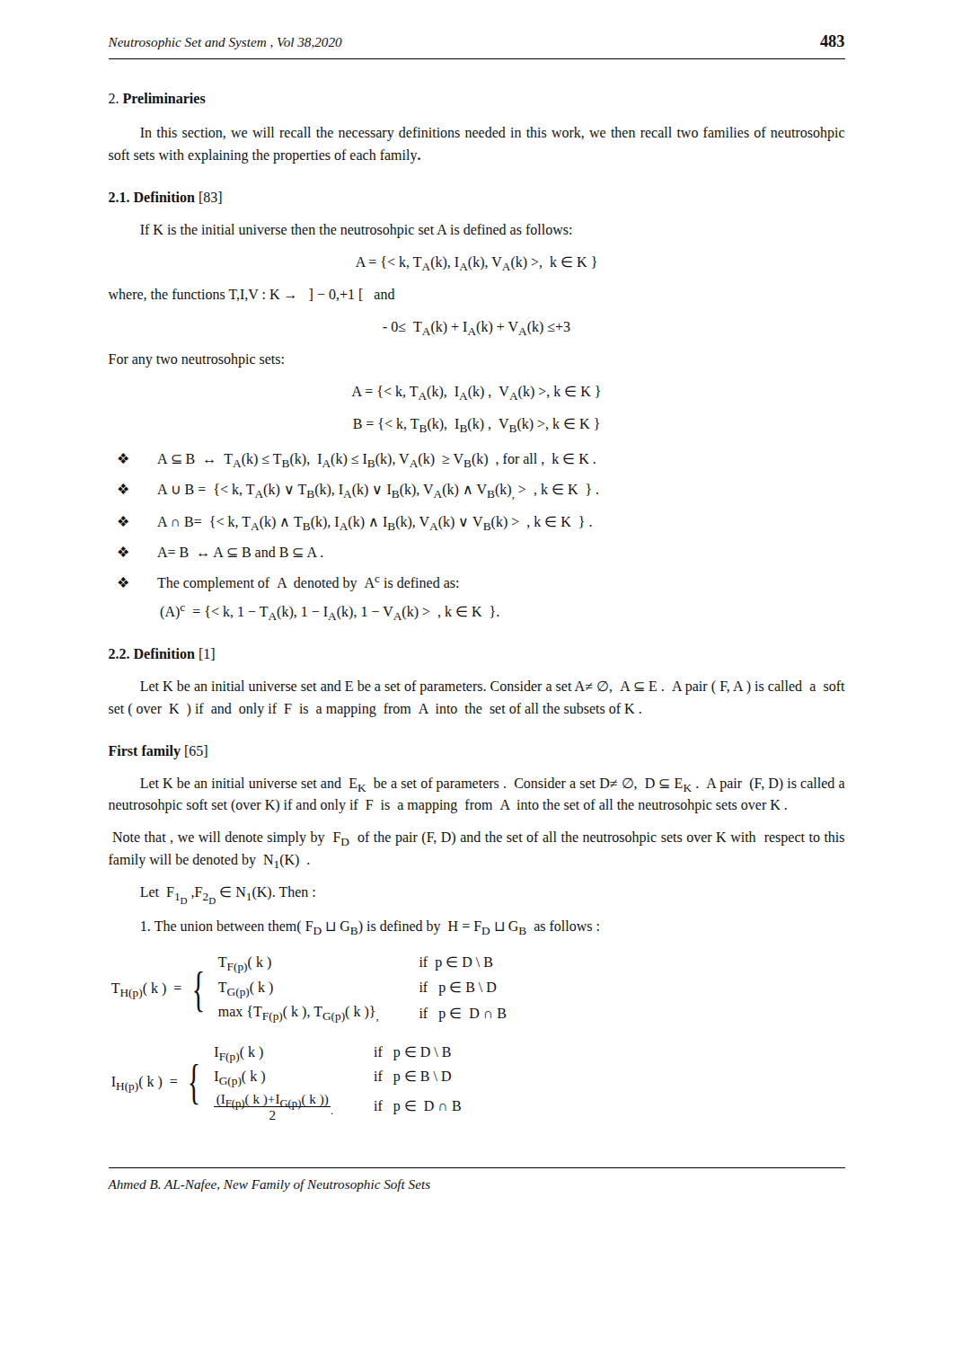Neutrosophic Set and System , Vol 38,2020 483
2. Preliminaries
In this section, we will recall the necessary definitions needed in this work, we then recall two families of neutrosohpic soft sets with explaining the properties of each family.
2.1. Definition [83]
If K is the initial universe then the neutrosohpic set A is defined as follows:
A = {< k, TA(k), IA(k), VA(k) >, k ∈ K }
where, the functions T,I,V : K → ] − 0,+1 [ and
- 0≤ TA(k) + IA(k) + VA(k) ≤+3
For any two neutrosohpic sets:
A = {< k, TA(k), IA(k) , VA(k) >, k ∈ K }
B = {< k, TB(k), IB(k) , VB(k) >, k ∈ K }
A ⊆ B ↔ TA(k) ≤ TB(k), IA(k) ≤ IB(k), VA(k) ≥ VB(k) , for all , k ∈ K .
A ∪ B = {< k, TA(k) ∨ TB(k), IA(k) ∨ IB(k), VA(k) ∧ VB(k), > , k ∈ K } .
A ∩ B= {< k, TA(k) ∧ TB(k), IA(k) ∧ IB(k), VA(k) ∨ VB(k) > , k ∈ K } .
A= B ↔ A ⊆ B and B ⊆ A .
The complement of A denoted by Ac is defined as:
(A)c = {< k, 1 − TA(k), 1 − IA(k), 1 − VA(k) > , k ∈ K }.
2.2. Definition [1]
Let K be an initial universe set and E be a set of parameters. Consider a set A≠ ∅, A ⊆ E . A pair ( F, A ) is called a soft set ( over K ) if and only if F is a mapping from A into the set of all the subsets of K .
First family [65]
Let K be an initial universe set and EK be a set of parameters . Consider a set D≠ ∅, D ⊆ EK . A pair (F, D) is called a neutrosohpic soft set (over K) if and only if F is a mapping from A into the set of all the neutrosohpic sets over K .
Note that , we will denote simply by FD of the pair (F, D) and the set of all the neutrosohpic sets over K with respect to this family will be denoted by N1(K) .
Let F1D ,F2D ∈ N1(K). Then :
The union between them( FD ⊔ GB) is defined by H = FD ⊔ GB as follows :
TH(p)( k ) = {
| T F(p) ( k ) | if p ∈ D \ B |
| T G(p) ( k ) | if p ∈ B \ D |
| max {T F(p) ( k ), T G(p) ( k )} , | if p ∈ D ∩ B |
IH(p)( k ) = {
| I F(p) ( k ) | if p ∈ D \ B |
| I G(p) ( k ) | if p ∈ B \ D |
| (I F(p) ( k )+I G(p) ( k )) 2 . | if p ∈ D ∩ B |
Ahmed B. AL-Nafee, New Family of Neutrosophic Soft Sets